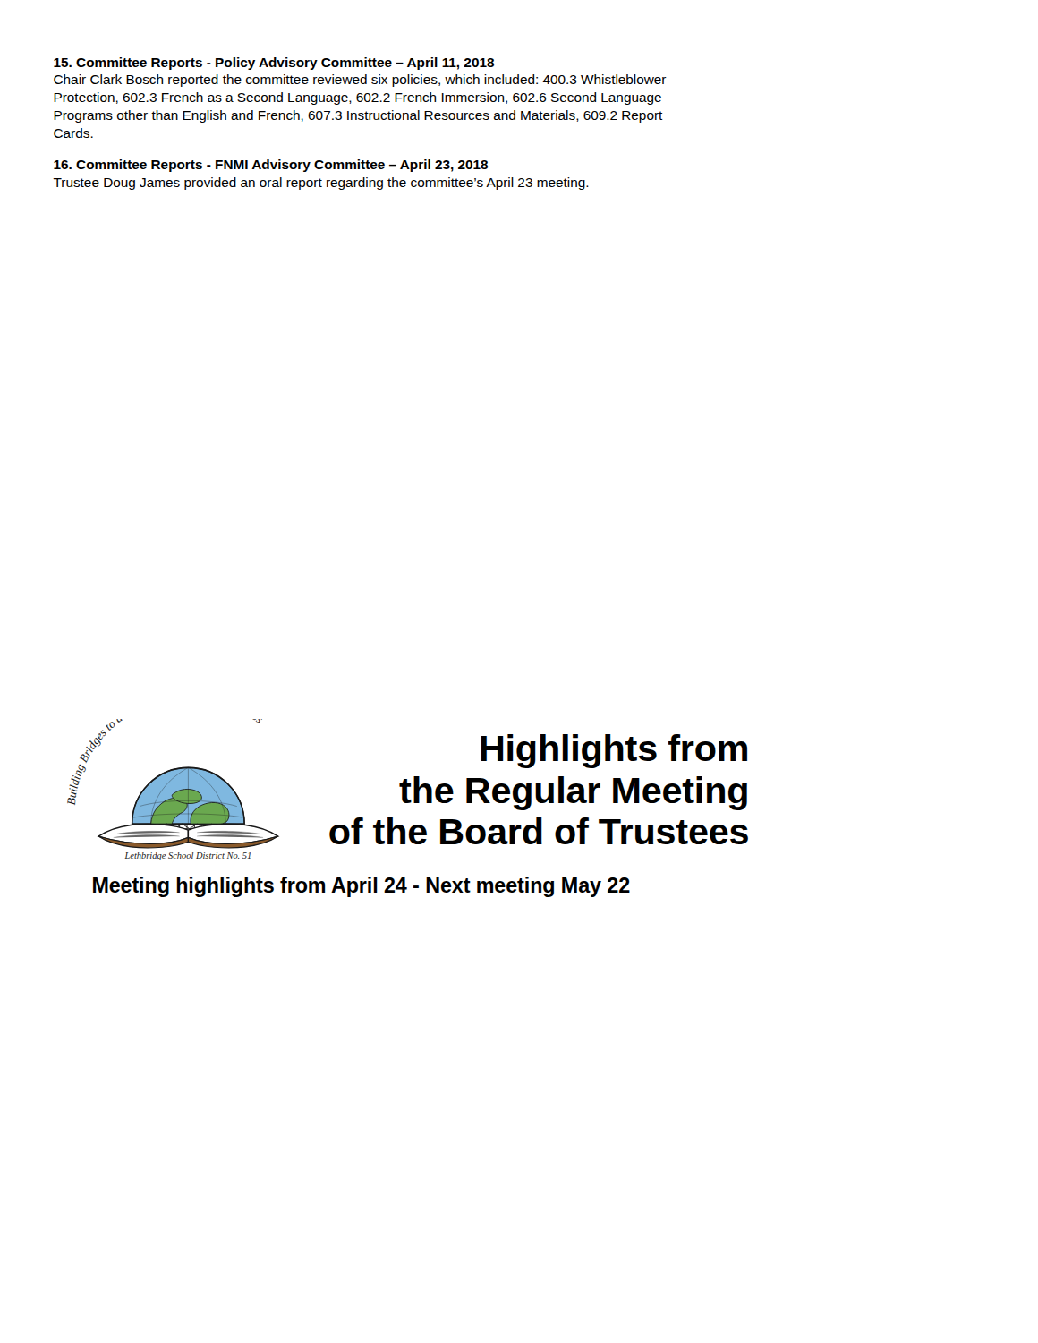15. Committee Reports - Policy Advisory Committee – April 11, 2018
Chair Clark Bosch reported the committee reviewed six policies, which included: 400.3 Whistleblower Protection, 602.3 French as a Second Language, 602.2 French Immersion, 602.6 Second Language Programs other than English and French, 607.3 Instructional Resources and Materials, 609.2 Report Cards.
16. Committee Reports - FNMI Advisory Committee – April 23, 2018
Trustee Doug James provided an oral report regarding the committee’s April 23 meeting.
Building Bridges to a High Level of Student Success Lethbridge School District No. 51
Highlights from
the Regular Meeting
of the Board of Trustees
Meeting highlights from April 24 - Next meeting May 22